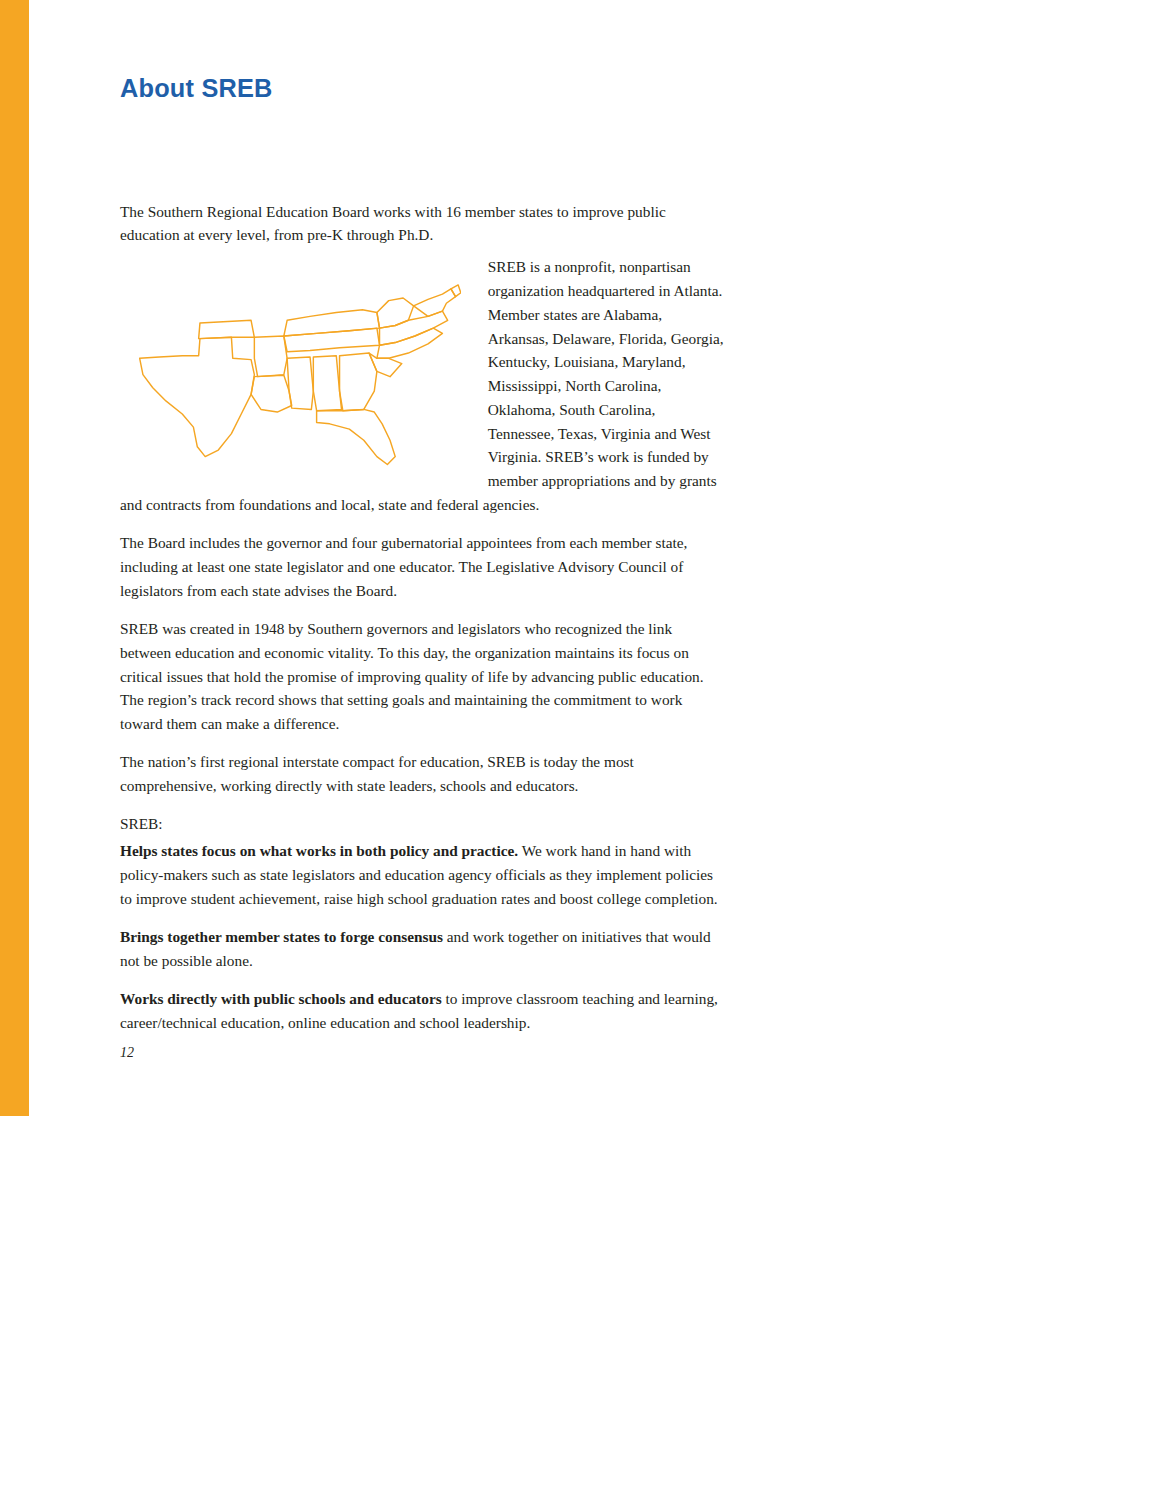About SREB
The Southern Regional Education Board works with 16 member states to improve public education at every level, from pre-K through Ph.D.
SREB is a nonprofit, nonpartisan organization headquartered in Atlanta. Member states are Alabama, Arkansas, Delaware, Florida, Georgia, Kentucky, Louisiana, Maryland, Mississippi, North Carolina, Oklahoma, South Carolina, Tennessee, Texas, Virginia and West Virginia. SREB’s work is funded by member appropriations and by grants and contracts from foundations and local, state and federal agencies.
The Board includes the governor and four gubernatorial appointees from each member state, including at least one state legislator and one educator. The Legislative Advisory Council of legislators from each state advises the Board.
SREB was created in 1948 by Southern governors and legislators who recognized the link between education and economic vitality. To this day, the organization maintains its focus on critical issues that hold the promise of improving quality of life by advancing public education. The region’s track record shows that setting goals and maintaining the commitment to work toward them can make a difference.
The nation’s first regional interstate compact for education, SREB is today the most comprehensive, working directly with state leaders, schools and educators.
SREB:
Helps states focus on what works in both policy and practice. We work hand in hand with policy-makers such as state legislators and education agency officials as they implement policies to improve student achievement, raise high school graduation rates and boost college completion.
Brings together member states to forge consensus and work together on initiatives that would not be possible alone.
Works directly with public schools and educators to improve classroom teaching and learning, career/technical education, online education and school leadership.
12